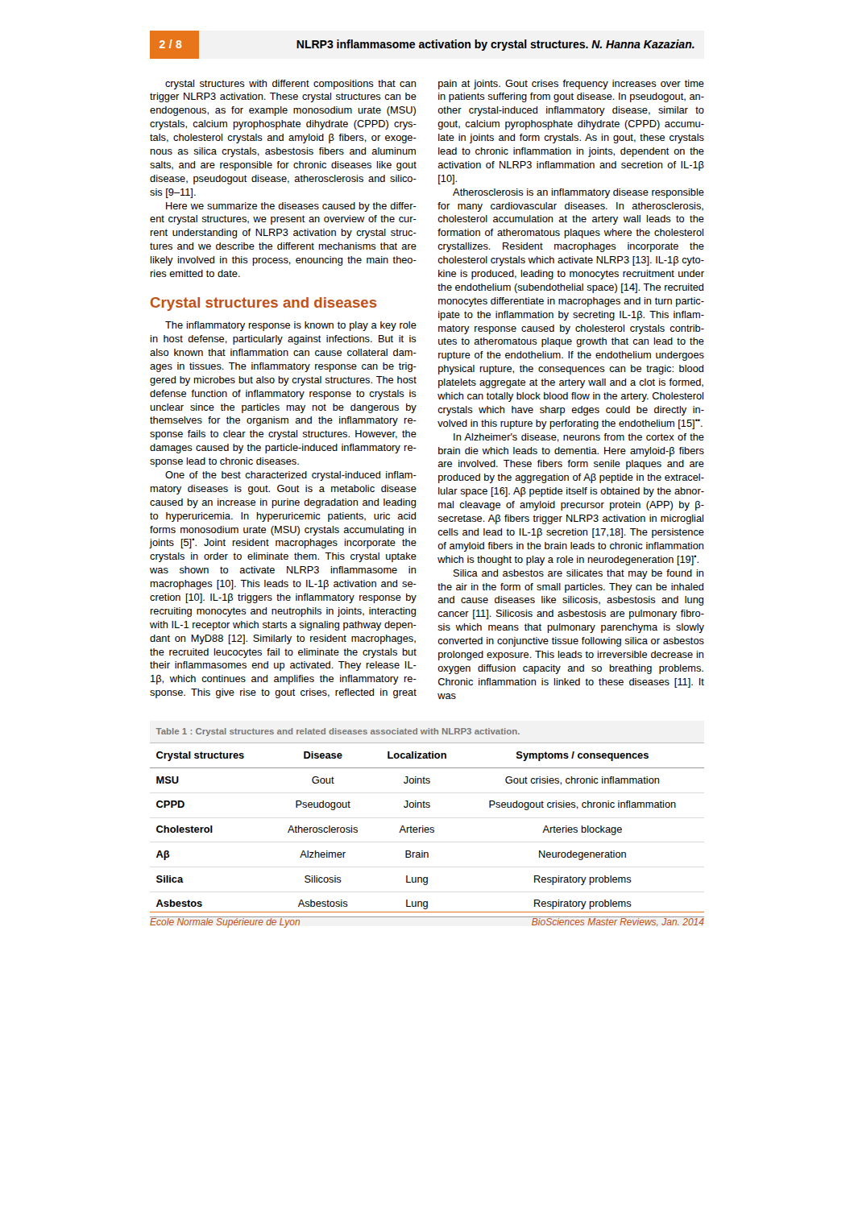2 / 8
NLRP3 inflammasome activation by crystal structures. N. Hanna Kazazian.
crystal structures with different compositions that can trigger NLRP3 activation. These crystal structures can be endogenous, as for example monosodium urate (MSU) crystals, calcium pyrophosphate dihydrate (CPPD) crystals, cholesterol crystals and amyloid β fibers, or exogenous as silica crystals, asbestosis fibers and aluminum salts, and are responsible for chronic diseases like gout disease, pseudogout disease, atherosclerosis and silicosis [9–11].
Here we summarize the diseases caused by the different crystal structures, we present an overview of the current understanding of NLRP3 activation by crystal structures and we describe the different mechanisms that are likely involved in this process, enouncing the main theories emitted to date.
Crystal structures and diseases
The inflammatory response is known to play a key role in host defense, particularly against infections. But it is also known that inflammation can cause collateral damages in tissues. The inflammatory response can be triggered by microbes but also by crystal structures. The host defense function of inflammatory response to crystals is unclear since the particles may not be dangerous by themselves for the organism and the inflammatory response fails to clear the crystal structures. However, the damages caused by the particle-induced inflammatory response lead to chronic diseases.
One of the best characterized crystal-induced inflammatory diseases is gout. Gout is a metabolic disease caused by an increase in purine degradation and leading to hyperuricemia. In hyperuricemic patients, uric acid forms monosodium urate (MSU) crystals accumulating in joints [5]•. Joint resident macrophages incorporate the crystals in order to eliminate them. This crystal uptake was shown to activate NLRP3 inflammasome in macrophages [10]. This leads to IL-1β activation and secretion [10]. IL-1β triggers the inflammatory response by recruiting monocytes and neutrophils in joints, interacting with IL-1 receptor which starts a signaling pathway dependant on MyD88 [12]. Similarly to resident macrophages, the recruited leucocytes fail to eliminate the crystals but their inflammasomes end up activated. They release IL-1β, which continues and amplifies the inflammatory response. This give rise to gout crises, reflected in great pain at joints. Gout crises frequency increases over time in patients suffering from gout disease. In pseudogout, another crystal-induced inflammatory disease, similar to gout, calcium pyrophosphate dihydrate (CPPD) accumulate in joints and form crystals. As in gout, these crystals lead to chronic inflammation in joints, dependent on the activation of NLRP3 inflammation and secretion of IL-1β [10].
Atherosclerosis is an inflammatory disease responsible for many cardiovascular diseases. In atherosclerosis, cholesterol accumulation at the artery wall leads to the formation of atheromatous plaques where the cholesterol crystallizes. Resident macrophages incorporate the cholesterol crystals which activate NLRP3 [13]. IL-1β cytokine is produced, leading to monocytes recruitment under the endothelium (subendothelial space) [14]. The recruited monocytes differentiate in macrophages and in turn participate to the inflammation by secreting IL-1β. This inflammatory response caused by cholesterol crystals contributes to atheromatous plaque growth that can lead to the rupture of the endothelium. If the endothelium undergoes physical rupture, the consequences can be tragic: blood platelets aggregate at the artery wall and a clot is formed, which can totally block blood flow in the artery. Cholesterol crystals which have sharp edges could be directly involved in this rupture by perforating the endothelium [15]••.
In Alzheimer's disease, neurons from the cortex of the brain die which leads to dementia. Here amyloid-β fibers are involved. These fibers form senile plaques and are produced by the aggregation of Aβ peptide in the extracellular space [16]. Aβ peptide itself is obtained by the abnormal cleavage of amyloid precursor protein (APP) by β-secretase. Aβ fibers trigger NLRP3 activation in microglial cells and lead to IL-1β secretion [17,18]. The persistence of amyloid fibers in the brain leads to chronic inflammation which is thought to play a role in neurodegeneration [19]•.
Silica and asbestos are silicates that may be found in the air in the form of small particles. They can be inhaled and cause diseases like silicosis, asbestosis and lung cancer [11]. Silicosis and asbestosis are pulmonary fibrosis which means that pulmonary parenchyma is slowly converted in conjunctive tissue following silica or asbestos prolonged exposure. This leads to irreversible decrease in oxygen diffusion capacity and so breathing problems. Chronic inflammation is linked to these diseases [11]. It was
Table 1 : Crystal structures and related diseases associated with NLRP3 activation.
| Crystal structures | Disease | Localization | Symptoms / consequences |
| --- | --- | --- | --- |
| MSU | Gout | Joints | Gout crisies, chronic inflammation |
| CPPD | Pseudogout | Joints | Pseudogout crisies, chronic inflammation |
| Cholesterol | Atherosclerosis | Arteries | Arteries blockage |
| Aβ | Alzheimer | Brain | Neurodegeneration |
| Silica | Silicosis | Lung | Respiratory problems |
| Asbestos | Asbestosis | Lung | Respiratory problems |
Ecole Normale Supérieure de Lyon
BioSciences Master Reviews, Jan. 2014